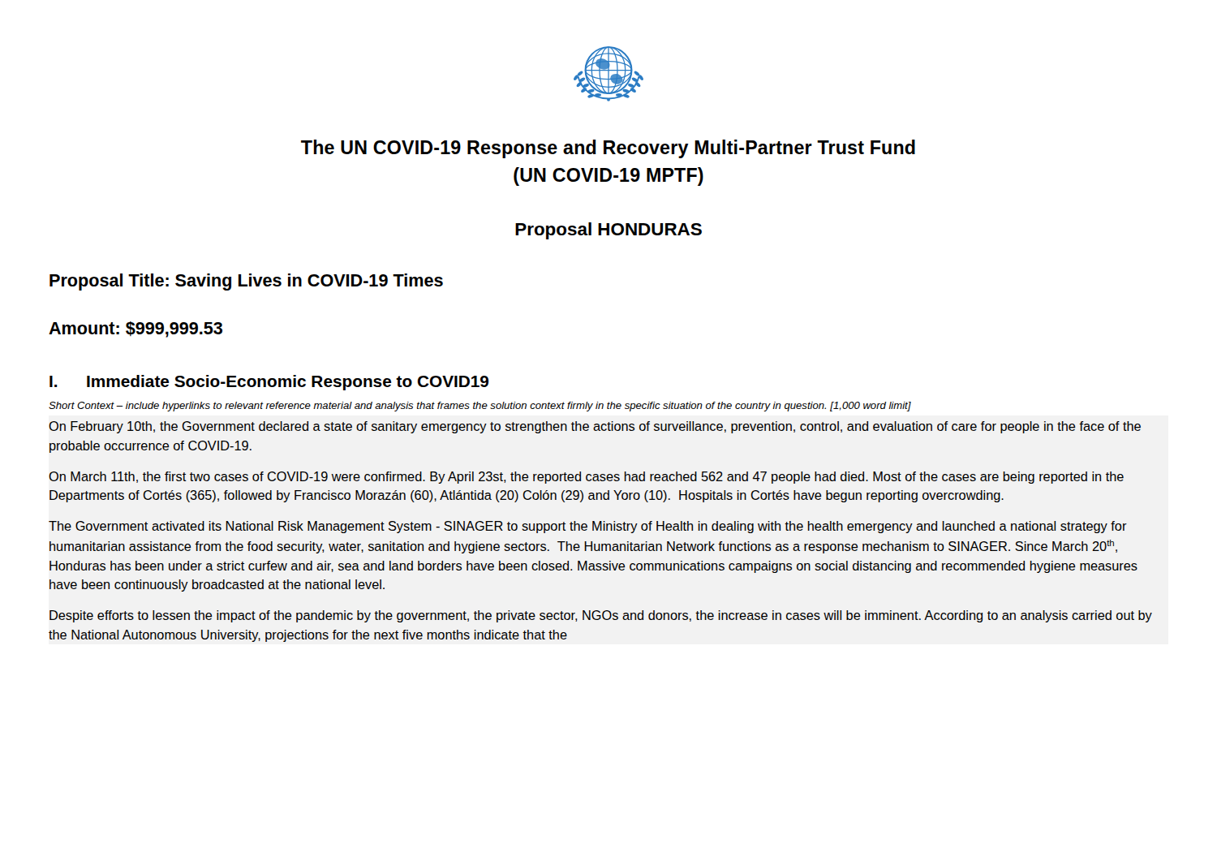The UN COVID-19 Response and Recovery Multi-Partner Trust Fund (UN COVID-19 MPTF)
Proposal HONDURAS
Proposal Title: Saving Lives in COVID-19 Times
Amount: $999,999.53
I. Immediate Socio-Economic Response to COVID19
Short Context – include hyperlinks to relevant reference material and analysis that frames the solution context firmly in the specific situation of the country in question. [1,000 word limit]
On February 10th, the Government declared a state of sanitary emergency to strengthen the actions of surveillance, prevention, control, and evaluation of care for people in the face of the probable occurrence of COVID-19.
On March 11th, the first two cases of COVID-19 were confirmed. By April 23st, the reported cases had reached 562 and 47 people had died. Most of the cases are being reported in the Departments of Cortés (365), followed by Francisco Morazán (60), Atlántida (20) Colón (29) and Yoro (10). Hospitals in Cortés have begun reporting overcrowding.
The Government activated its National Risk Management System - SINAGER to support the Ministry of Health in dealing with the health emergency and launched a national strategy for humanitarian assistance from the food security, water, sanitation and hygiene sectors. The Humanitarian Network functions as a response mechanism to SINAGER. Since March 20th, Honduras has been under a strict curfew and air, sea and land borders have been closed. Massive communications campaigns on social distancing and recommended hygiene measures have been continuously broadcasted at the national level.
Despite efforts to lessen the impact of the pandemic by the government, the private sector, NGOs and donors, the increase in cases will be imminent. According to an analysis carried out by the National Autonomous University, projections for the next five months indicate that the